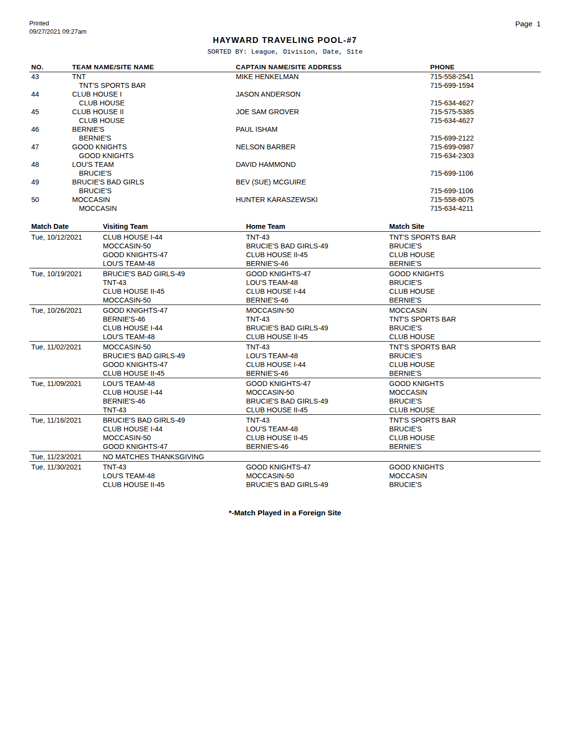Printed
09/27/2021 09:27am
Page 1
HAYWARD TRAVELING POOL-#7
SORTED BY: League, Division, Date, Site
| NO. | TEAM NAME/SITE NAME | CAPTAIN NAME/SITE ADDRESS | PHONE |
| --- | --- | --- | --- |
| 43 | TNT | MIKE HENKELMAN | 715-558-2541 |
| | TNT'S SPORTS BAR | | 715-699-1594 |
| 44 | CLUB HOUSE I | JASON ANDERSON | |
| | CLUB HOUSE | | 715-634-4627 |
| 45 | CLUB HOUSE II | JOE SAM GROVER | 715-575-5385 |
| | CLUB HOUSE | | 715-634-4627 |
| 46 | BERNIE'S | PAUL ISHAM | |
| | BERNIE'S | | 715-699-2122 |
| 47 | GOOD KNIGHTS | NELSON BARBER | 715-699-0987 |
| | GOOD KNIGHTS | | 715-634-2303 |
| 48 | LOU'S TEAM | DAVID HAMMOND | |
| | BRUCIE'S | | 715-699-1106 |
| 49 | BRUCIE'S BAD GIRLS | BEV (SUE) MCGUIRE | |
| | BRUCIE'S | | 715-699-1106 |
| 50 | MOCCASIN | HUNTER KARASZEWSKI | 715-558-8075 |
| | MOCCASIN | | 715-634-4211 |
| Match Date | Visiting Team | Home Team | Match Site |
| --- | --- | --- | --- |
| Tue, 10/12/2021 | CLUB HOUSE I-44 | TNT-43 | TNT'S SPORTS BAR |
| | MOCCASIN-50 | BRUCIE'S BAD GIRLS-49 | BRUCIE'S |
| | GOOD KNIGHTS-47 | CLUB HOUSE II-45 | CLUB HOUSE |
| | LOU'S TEAM-48 | BERNIE'S-46 | BERNIE'S |
| Tue, 10/19/2021 | BRUCIE'S BAD GIRLS-49 | GOOD KNIGHTS-47 | GOOD KNIGHTS |
| | TNT-43 | LOU'S TEAM-48 | BRUCIE'S |
| | CLUB HOUSE II-45 | CLUB HOUSE I-44 | CLUB HOUSE |
| | MOCCASIN-50 | BERNIE'S-46 | BERNIE'S |
| Tue, 10/26/2021 | GOOD KNIGHTS-47 | MOCCASIN-50 | MOCCASIN |
| | BERNIE'S-46 | TNT-43 | TNT'S SPORTS BAR |
| | CLUB HOUSE I-44 | BRUCIE'S BAD GIRLS-49 | BRUCIE'S |
| | LOU'S TEAM-48 | CLUB HOUSE II-45 | CLUB HOUSE |
| Tue, 11/02/2021 | MOCCASIN-50 | TNT-43 | TNT'S SPORTS BAR |
| | BRUCIE'S BAD GIRLS-49 | LOU'S TEAM-48 | BRUCIE'S |
| | GOOD KNIGHTS-47 | CLUB HOUSE I-44 | CLUB HOUSE |
| | CLUB HOUSE II-45 | BERNIE'S-46 | BERNIE'S |
| Tue, 11/09/2021 | LOU'S TEAM-48 | GOOD KNIGHTS-47 | GOOD KNIGHTS |
| | CLUB HOUSE I-44 | MOCCASIN-50 | MOCCASIN |
| | BERNIE'S-46 | BRUCIE'S BAD GIRLS-49 | BRUCIE'S |
| | TNT-43 | CLUB HOUSE II-45 | CLUB HOUSE |
| Tue, 11/16/2021 | BRUCIE'S BAD GIRLS-49 | TNT-43 | TNT'S SPORTS BAR |
| | CLUB HOUSE I-44 | LOU'S TEAM-48 | BRUCIE'S |
| | MOCCASIN-50 | CLUB HOUSE II-45 | CLUB HOUSE |
| | GOOD KNIGHTS-47 | BERNIE'S-46 | BERNIE'S |
| Tue, 11/23/2021 | NO MATCHES THANKSGIVING |
| Tue, 11/30/2021 | TNT-43 | GOOD KNIGHTS-47 | GOOD KNIGHTS |
| | LOU'S TEAM-48 | MOCCASIN-50 | MOCCASIN |
| | CLUB HOUSE II-45 | BRUCIE'S BAD GIRLS-49 | BRUCIE'S |
*-Match Played in a Foreign Site